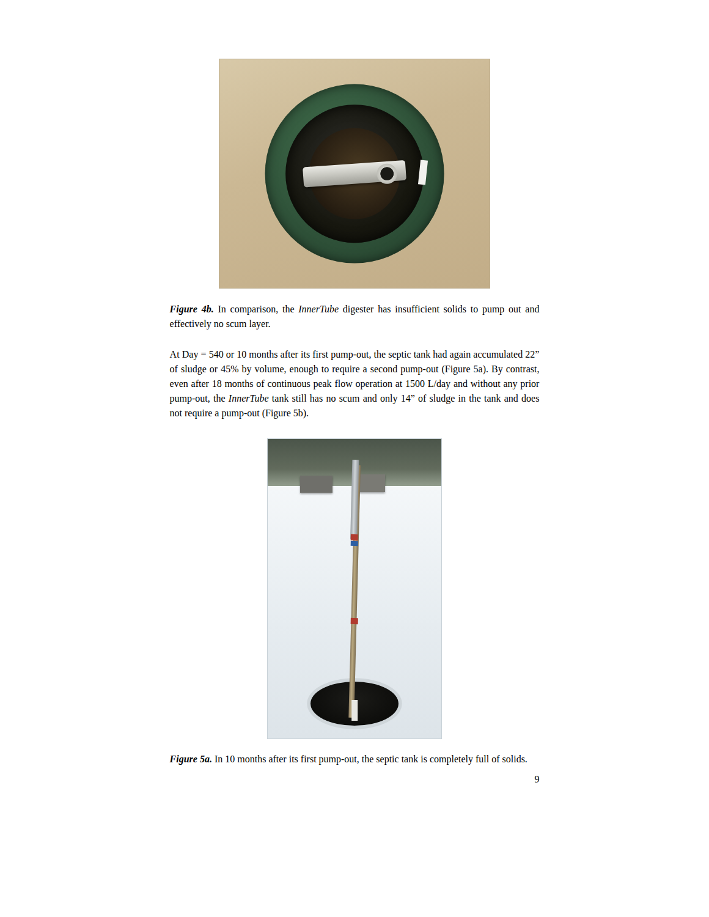Figure 4b. In comparison, the InnerTube digester has insufficient solids to pump out and effectively no scum layer.
At Day = 540 or 10 months after its first pump-out, the septic tank had again accumulated 22” of sludge or 45% by volume, enough to require a second pump-out (Figure 5a). By contrast, even after 18 months of continuous peak flow operation at 1500 L/day and without any prior pump-out, the InnerTube tank still has no scum and only 14” of sludge in the tank and does not require a pump-out (Figure 5b).
Figure 5a. In 10 months after its first pump-out, the septic tank is completely full of solids.
9